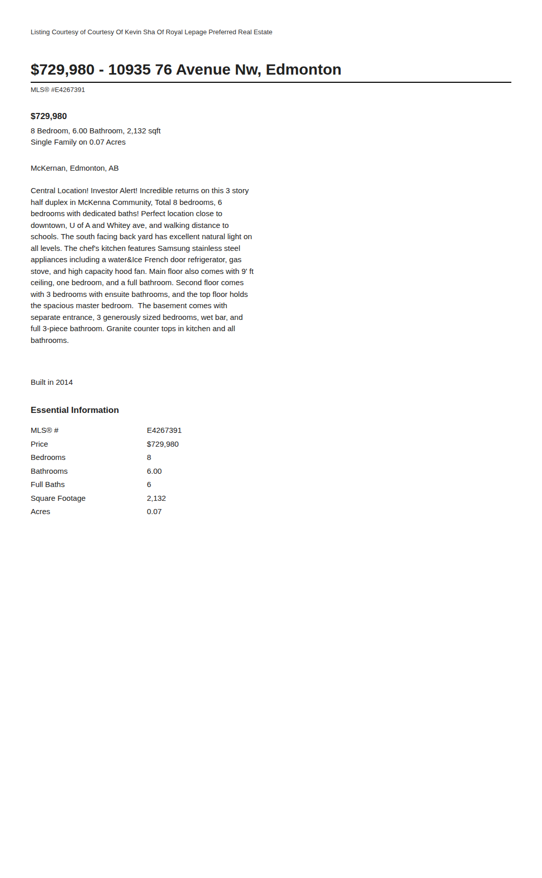Listing Courtesy of Courtesy Of Kevin Sha Of Royal Lepage Preferred Real Estate
$729,980 - 10935 76 Avenue Nw, Edmonton
MLS® #E4267391
$729,980
8 Bedroom, 6.00 Bathroom, 2,132 sqft
Single Family on 0.07 Acres
McKernan, Edmonton, AB
Central Location! Investor Alert! Incredible returns on this 3 story half duplex in McKenna Community, Total 8 bedrooms, 6 bedrooms with dedicated baths! Perfect location close to downtown, U of A and Whitey ave, and walking distance to schools. The south facing back yard has excellent natural light on all levels. The chef's kitchen features Samsung stainless steel appliances including a water&Ice French door refrigerator, gas stove, and high capacity hood fan. Main floor also comes with 9' ft ceiling, one bedroom, and a full bathroom. Second floor comes with 3 bedrooms with ensuite bathrooms, and the top floor holds the spacious master bedroom. The basement comes with separate entrance, 3 generously sized bedrooms, wet bar, and full 3-piece bathroom. Granite counter tops in kitchen and all bathrooms.
Built in 2014
Essential Information
| MLS® # | E4267391 |
| Price | $729,980 |
| Bedrooms | 8 |
| Bathrooms | 6.00 |
| Full Baths | 6 |
| Square Footage | 2,132 |
| Acres | 0.07 |